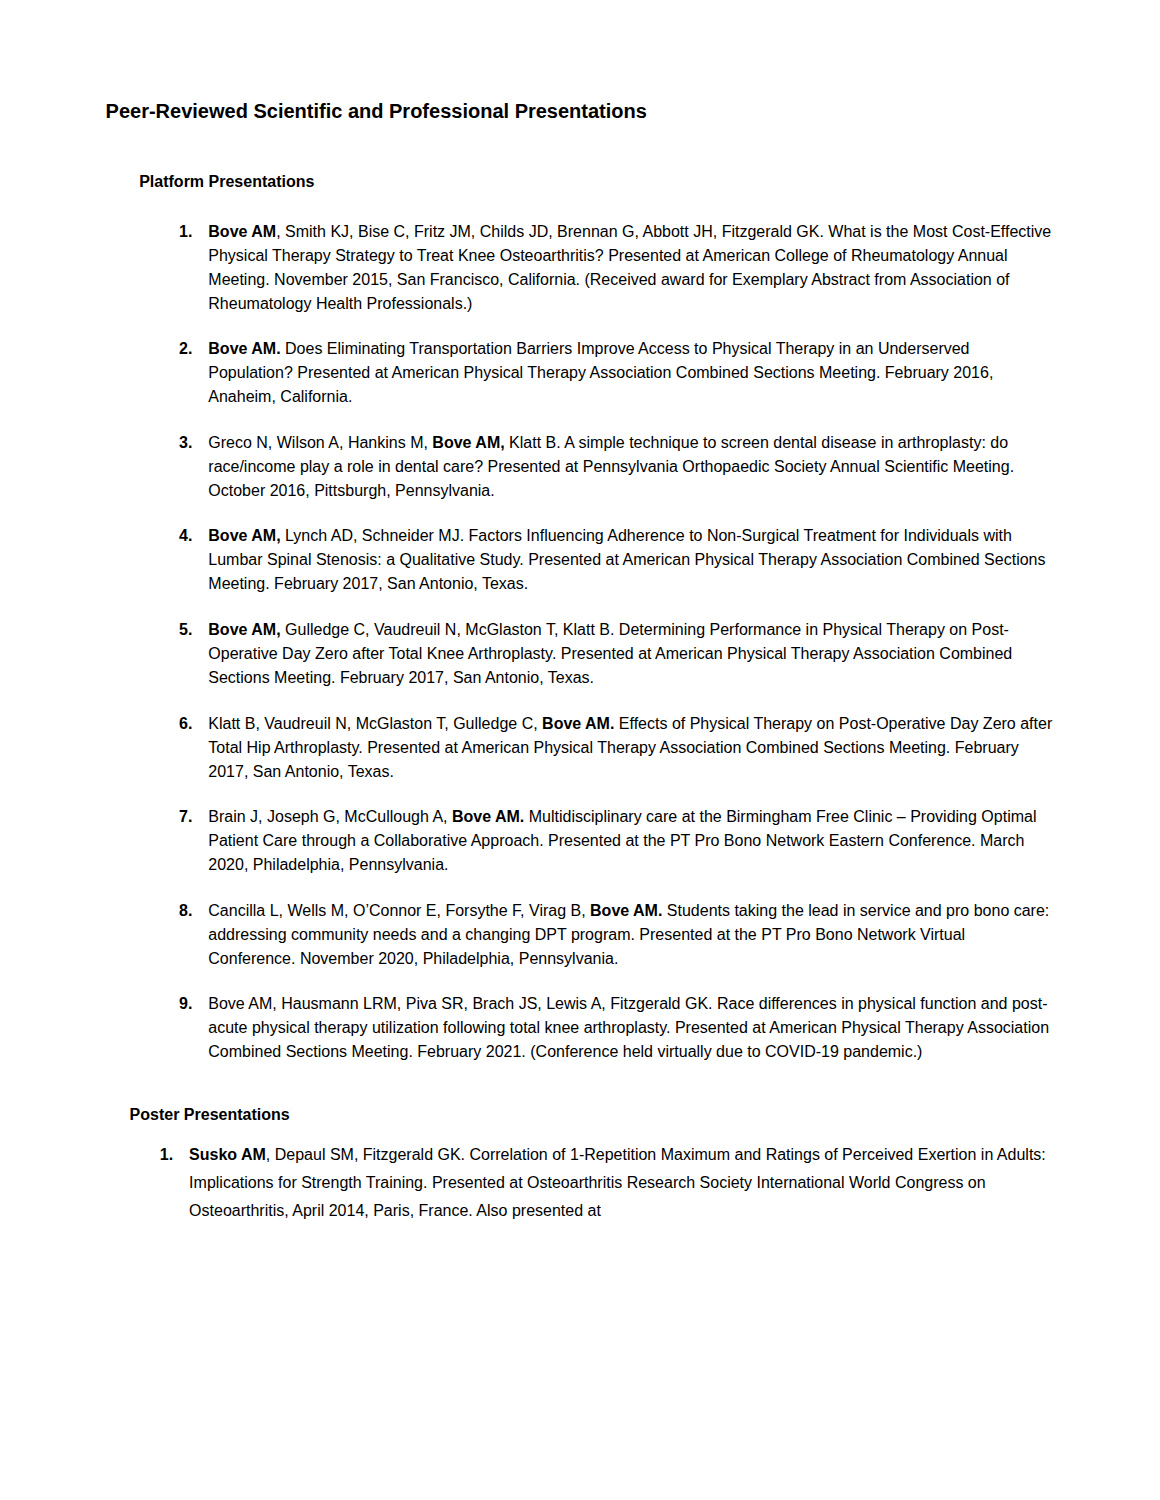Peer-Reviewed Scientific and Professional Presentations
Platform Presentations
Bove AM, Smith KJ, Bise C, Fritz JM, Childs JD, Brennan G, Abbott JH, Fitzgerald GK. What is the Most Cost-Effective Physical Therapy Strategy to Treat Knee Osteoarthritis? Presented at American College of Rheumatology Annual Meeting. November 2015, San Francisco, California. (Received award for Exemplary Abstract from Association of Rheumatology Health Professionals.)
Bove AM. Does Eliminating Transportation Barriers Improve Access to Physical Therapy in an Underserved Population? Presented at American Physical Therapy Association Combined Sections Meeting. February 2016, Anaheim, California.
Greco N, Wilson A, Hankins M, Bove AM, Klatt B. A simple technique to screen dental disease in arthroplasty: do race/income play a role in dental care? Presented at Pennsylvania Orthopaedic Society Annual Scientific Meeting. October 2016, Pittsburgh, Pennsylvania.
Bove AM, Lynch AD, Schneider MJ. Factors Influencing Adherence to Non-Surgical Treatment for Individuals with Lumbar Spinal Stenosis: a Qualitative Study. Presented at American Physical Therapy Association Combined Sections Meeting. February 2017, San Antonio, Texas.
Bove AM, Gulledge C, Vaudreuil N, McGlaston T, Klatt B. Determining Performance in Physical Therapy on Post-Operative Day Zero after Total Knee Arthroplasty. Presented at American Physical Therapy Association Combined Sections Meeting. February 2017, San Antonio, Texas.
Klatt B, Vaudreuil N, McGlaston T, Gulledge C, Bove AM. Effects of Physical Therapy on Post-Operative Day Zero after Total Hip Arthroplasty. Presented at American Physical Therapy Association Combined Sections Meeting. February 2017, San Antonio, Texas.
Brain J, Joseph G, McCullough A, Bove AM. Multidisciplinary care at the Birmingham Free Clinic – Providing Optimal Patient Care through a Collaborative Approach. Presented at the PT Pro Bono Network Eastern Conference. March 2020, Philadelphia, Pennsylvania.
Cancilla L, Wells M, O’Connor E, Forsythe F, Virag B, Bove AM. Students taking the lead in service and pro bono care: addressing community needs and a changing DPT program. Presented at the PT Pro Bono Network Virtual Conference. November 2020, Philadelphia, Pennsylvania.
Bove AM, Hausmann LRM, Piva SR, Brach JS, Lewis A, Fitzgerald GK. Race differences in physical function and post-acute physical therapy utilization following total knee arthroplasty. Presented at American Physical Therapy Association Combined Sections Meeting. February 2021. (Conference held virtually due to COVID-19 pandemic.)
Poster Presentations
Susko AM, Depaul SM, Fitzgerald GK. Correlation of 1-Repetition Maximum and Ratings of Perceived Exertion in Adults: Implications for Strength Training. Presented at Osteoarthritis Research Society International World Congress on Osteoarthritis, April 2014, Paris, France. Also presented at